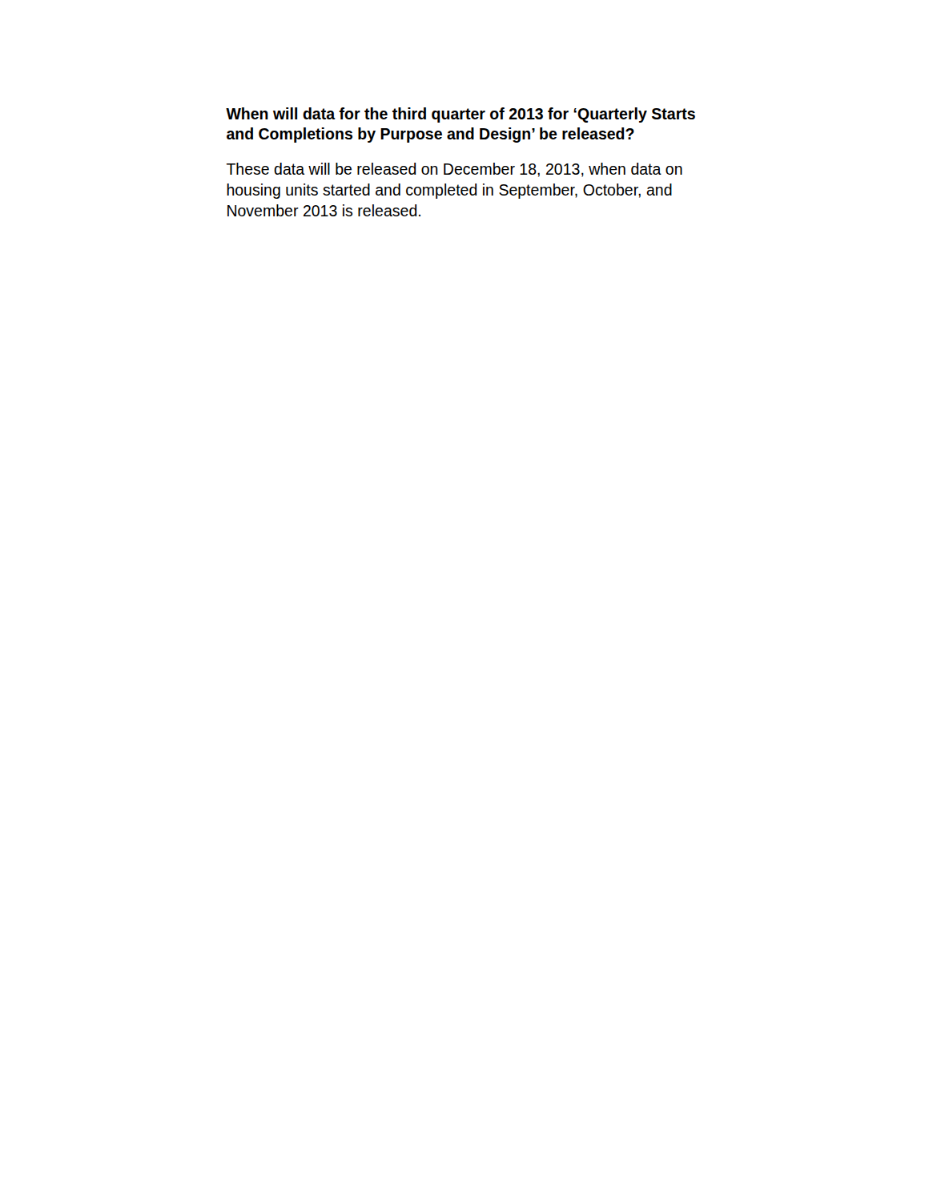When will data for the third quarter of 2013 for ‘Quarterly Starts and Completions by Purpose and Design’ be released?
These data will be released on December 18, 2013, when data on housing units started and completed in September, October, and November 2013 is released.